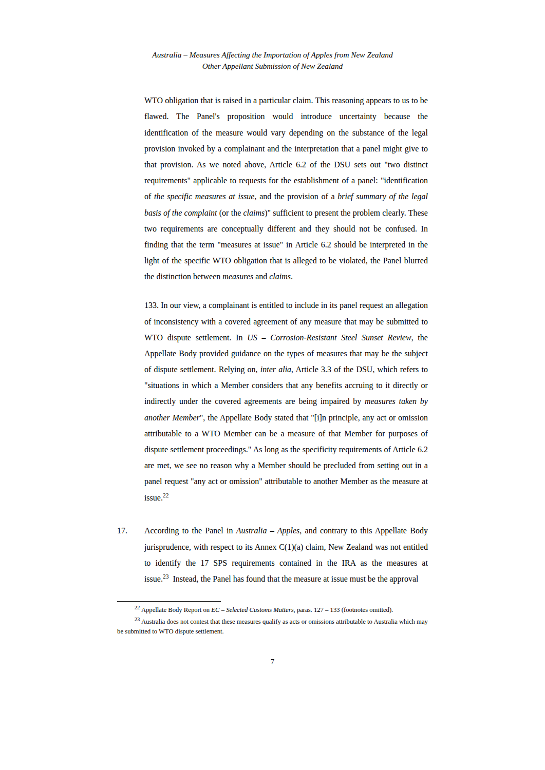Australia – Measures Affecting the Importation of Apples from New Zealand
Other Appellant Submission of New Zealand
WTO obligation that is raised in a particular claim. This reasoning appears to us to be flawed. The Panel's proposition would introduce uncertainty because the identification of the measure would vary depending on the substance of the legal provision invoked by a complainant and the interpretation that a panel might give to that provision. As we noted above, Article 6.2 of the DSU sets out "two distinct requirements" applicable to requests for the establishment of a panel: "identification of the specific measures at issue, and the provision of a brief summary of the legal basis of the complaint (or the claims)" sufficient to present the problem clearly. These two requirements are conceptually different and they should not be confused. In finding that the term "measures at issue" in Article 6.2 should be interpreted in the light of the specific WTO obligation that is alleged to be violated, the Panel blurred the distinction between measures and claims.
133. In our view, a complainant is entitled to include in its panel request an allegation of inconsistency with a covered agreement of any measure that may be submitted to WTO dispute settlement. In US – Corrosion-Resistant Steel Sunset Review, the Appellate Body provided guidance on the types of measures that may be the subject of dispute settlement. Relying on, inter alia, Article 3.3 of the DSU, which refers to "situations in which a Member considers that any benefits accruing to it directly or indirectly under the covered agreements are being impaired by measures taken by another Member", the Appellate Body stated that "[i]n principle, any act or omission attributable to a WTO Member can be a measure of that Member for purposes of dispute settlement proceedings." As long as the specificity requirements of Article 6.2 are met, we see no reason why a Member should be precluded from setting out in a panel request "any act or omission" attributable to another Member as the measure at issue.22
17. According to the Panel in Australia – Apples, and contrary to this Appellate Body jurisprudence, with respect to its Annex C(1)(a) claim, New Zealand was not entitled to identify the 17 SPS requirements contained in the IRA as the measures at issue.23 Instead, the Panel has found that the measure at issue must be the approval
22 Appellate Body Report on EC – Selected Customs Matters, paras. 127 – 133 (footnotes omitted).
23 Australia does not contest that these measures qualify as acts or omissions attributable to Australia which may be submitted to WTO dispute settlement.
7